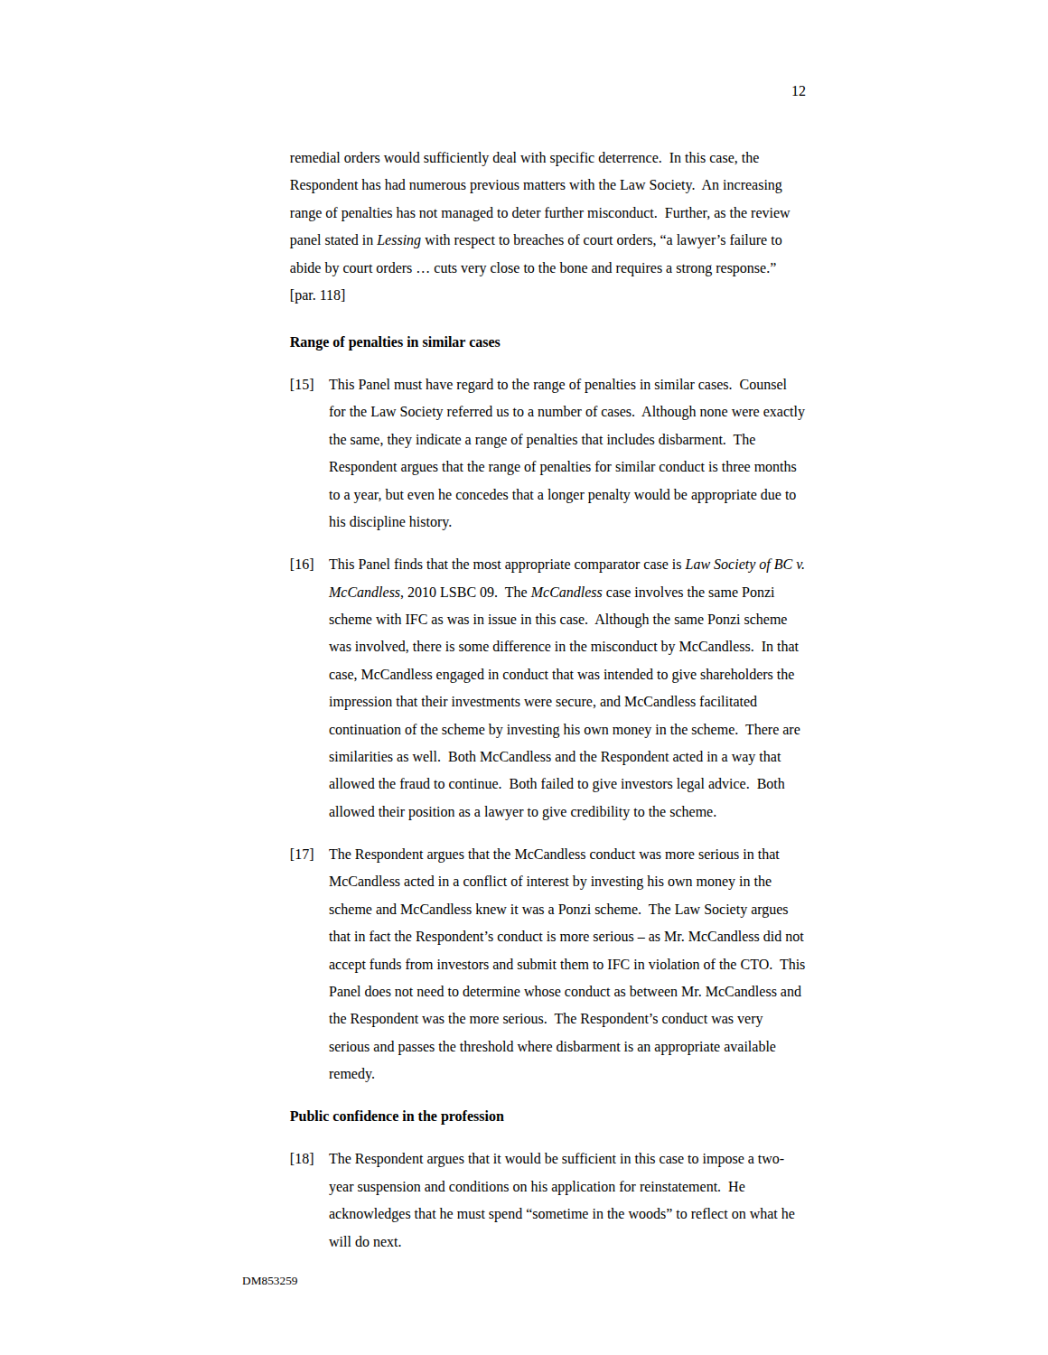12
remedial orders would sufficiently deal with specific deterrence. In this case, the Respondent has had numerous previous matters with the Law Society. An increasing range of penalties has not managed to deter further misconduct. Further, as the review panel stated in Lessing with respect to breaches of court orders, “a lawyer’s failure to abide by court orders … cuts very close to the bone and requires a strong response.” [par. 118]
Range of penalties in similar cases
[15] This Panel must have regard to the range of penalties in similar cases. Counsel for the Law Society referred us to a number of cases. Although none were exactly the same, they indicate a range of penalties that includes disbarment. The Respondent argues that the range of penalties for similar conduct is three months to a year, but even he concedes that a longer penalty would be appropriate due to his discipline history.
[16] This Panel finds that the most appropriate comparator case is Law Society of BC v. McCandless, 2010 LSBC 09. The McCandless case involves the same Ponzi scheme with IFC as was in issue in this case. Although the same Ponzi scheme was involved, there is some difference in the misconduct by McCandless. In that case, McCandless engaged in conduct that was intended to give shareholders the impression that their investments were secure, and McCandless facilitated continuation of the scheme by investing his own money in the scheme. There are similarities as well. Both McCandless and the Respondent acted in a way that allowed the fraud to continue. Both failed to give investors legal advice. Both allowed their position as a lawyer to give credibility to the scheme.
[17] The Respondent argues that the McCandless conduct was more serious in that McCandless acted in a conflict of interest by investing his own money in the scheme and McCandless knew it was a Ponzi scheme. The Law Society argues that in fact the Respondent’s conduct is more serious – as Mr. McCandless did not accept funds from investors and submit them to IFC in violation of the CTO. This Panel does not need to determine whose conduct as between Mr. McCandless and the Respondent was the more serious. The Respondent’s conduct was very serious and passes the threshold where disbarment is an appropriate available remedy.
Public confidence in the profession
[18] The Respondent argues that it would be sufficient in this case to impose a two-year suspension and conditions on his application for reinstatement. He acknowledges that he must spend “sometime in the woods” to reflect on what he will do next.
DM853259